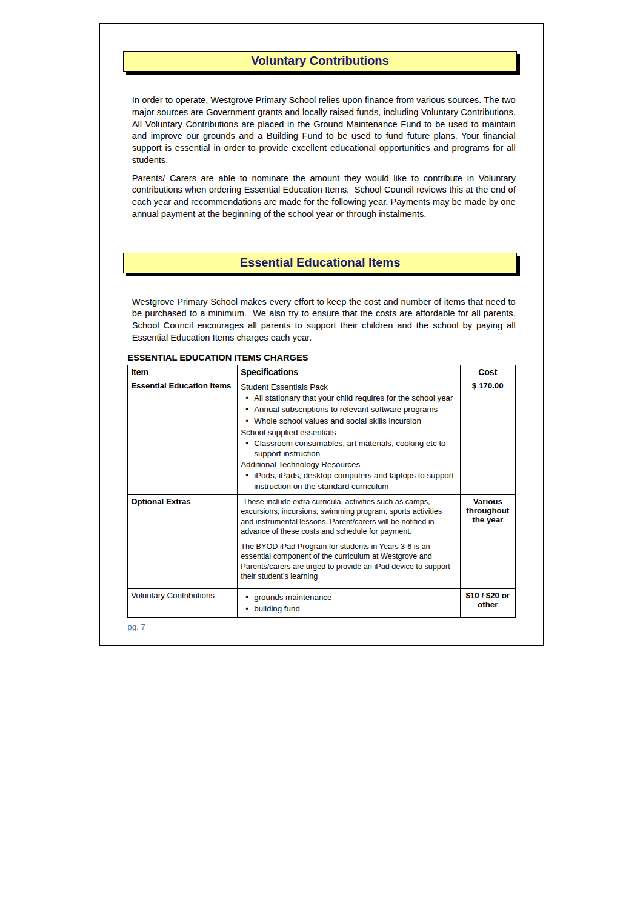Voluntary Contributions
In order to operate, Westgrove Primary School relies upon finance from various sources. The two major sources are Government grants and locally raised funds, including Voluntary Contributions. All Voluntary Contributions are placed in the Ground Maintenance Fund to be used to maintain and improve our grounds and a Building Fund to be used to fund future plans. Your financial support is essential in order to provide excellent educational opportunities and programs for all students.
Parents/ Carers are able to nominate the amount they would like to contribute in Voluntary contributions when ordering Essential Education Items. School Council reviews this at the end of each year and recommendations are made for the following year. Payments may be made by one annual payment at the beginning of the school year or through instalments.
Essential Educational Items
Westgrove Primary School makes every effort to keep the cost and number of items that need to be purchased to a minimum. We also try to ensure that the costs are affordable for all parents. School Council encourages all parents to support their children and the school by paying all Essential Education Items charges each year.
Essential Education Items Charges
| Item | Specifications | Cost |
| --- | --- | --- |
| Essential Education Items | Student Essentials Pack All stationary that your child requires for the school year Annual subscriptions to relevant software programs Whole school values and social skills incursion School supplied essentials Classroom consumables, art materials, cooking etc to support instruction Additional Technology Resources iPods, iPads, desktop computers and laptops to support instruction on the standard curriculum | $ 170.00 |
| Optional Extras | These include extra curricula, activities such as camps, excursions, incursions, swimming program, sports activities and instrumental lessons. Parent/carers will be notified in advance of these costs and schedule for payment. The BYOD iPad Program for students in Years 3-6 is an essential component of the curriculum at Westgrove and Parents/carers are urged to provide an iPad device to support their student’s learning | Various throughout the year |
| Voluntary Contributions | grounds maintenance building fund | $10 / $20 or other |
pg. 7